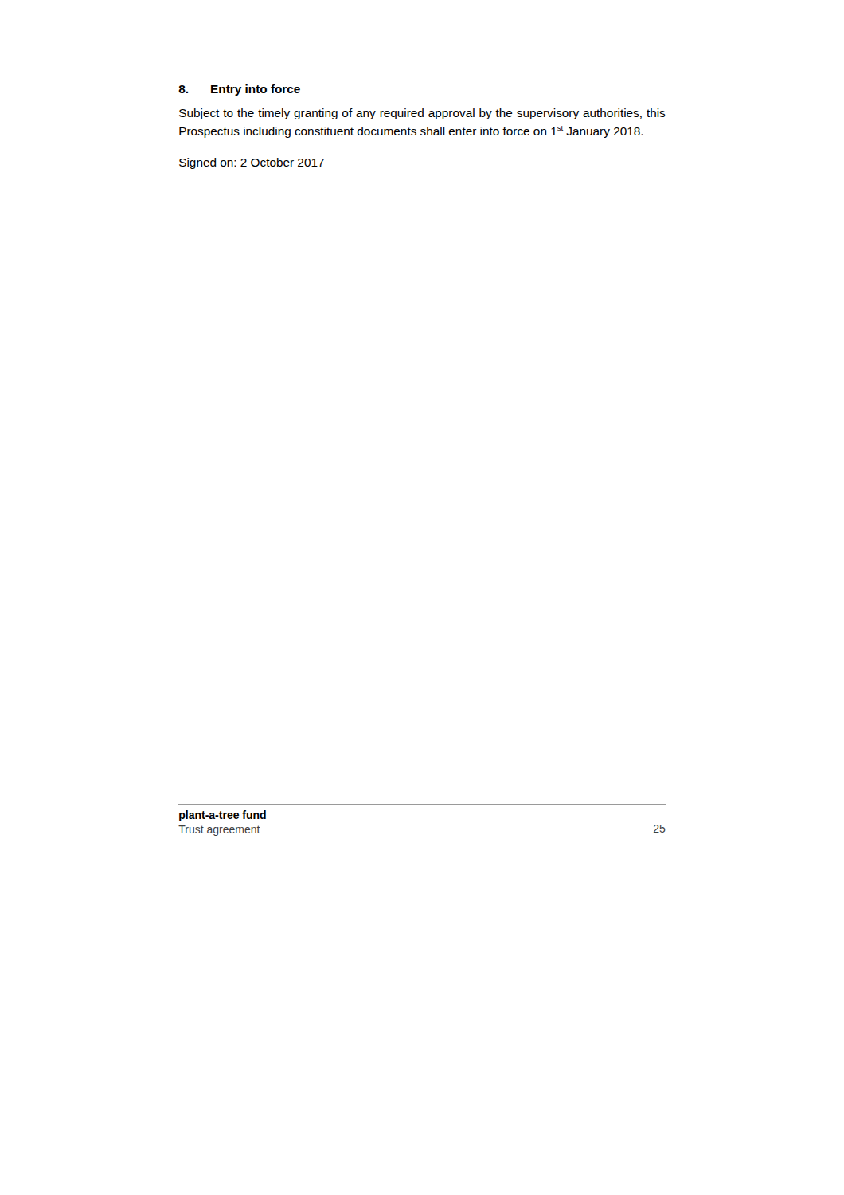8. Entry into force
Subject to the timely granting of any required approval by the supervisory authorities, this Prospectus including constituent documents shall enter into force on 1st January 2018.
Signed on: 2 October 2017
plant-a-tree fund
Trust agreement
25